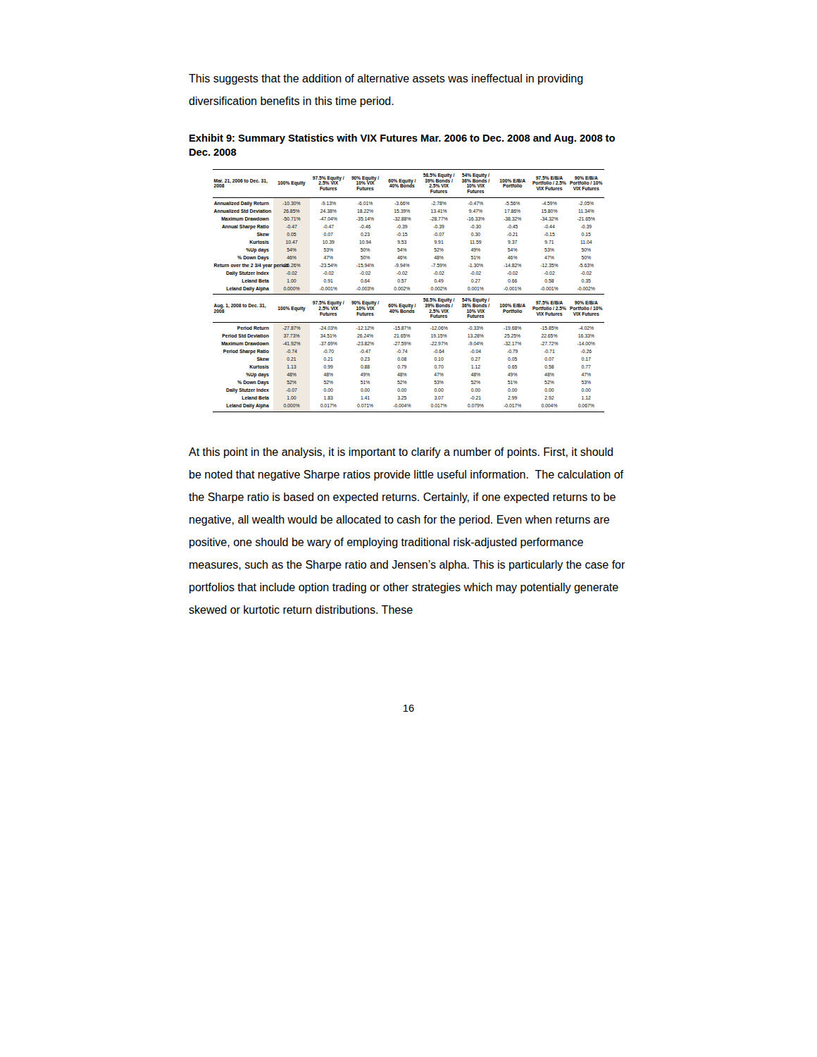This suggests that the addition of alternative assets was ineffectual in providing diversification benefits in this time period.
Exhibit 9: Summary Statistics with VIX Futures Mar. 2006 to Dec. 2008 and Aug. 2008 to Dec. 2008
| Mar. 21, 2006 to Dec. 31, 2008 | 100% Equity | 97.5% Equity / 2.5% VIX Futures | 90% Equity / 10% VIX Futures | 60% Equity / 40% Bonds | 58.5% Equity / 39% Bonds / 2.5% VIX Futures | 54% Equity / 36% Bonds / 10% VIX Futures | 100% E/B/A Portfolio | 97.5% E/B/A Portfolio / 2.5% VIX Futures | 90% E/B/A Portfolio / 10% VIX Futures |
| --- | --- | --- | --- | --- | --- | --- | --- | --- | --- |
| Annualized Daily Return | -10.30% | -9.13% | -6.01% | -3.66% | -2.78% | -0.47% | -5.56% | -4.59% | -2.05% |
| Annualized Std Deviation | 26.85% | 24.38% | 18.22% | 15.39% | 13.41% | 9.47% | 17.86% | 15.80% | 11.34% |
| Maximum Drawdown | -50.71% | -47.04% | -35.14% | -32.88% | -28.77% | -16.33% | -38.32% | -34.32% | -21.65% |
| Annual Sharpe Ratio | -0.47 | -0.47 | -0.46 | -0.39 | -0.39 | -0.30 | -0.45 | -0.44 | -0.39 |
| Skew | 0.05 | 0.07 | 0.23 | -0.15 | -0.07 | 0.30 | -0.21 | -0.15 | 0.15 |
| Kurtosis | 10.47 | 10.39 | 10.94 | 9.53 | 9.91 | 11.59 | 9.37 | 9.71 | 11.04 |
| %Up days | 54% | 53% | 50% | 54% | 52% | 49% | 54% | 53% | 50% |
| % Down Days | 46% | 47% | 50% | 46% | 48% | 51% | 46% | 47% | 50% |
| Return over the 2 3/4 year period | -26.26% | -23.54% | -15.94% | -9.94% | -7.59% | -1.30% | -14.82% | -12.35% | -5.63% |
| Daily Stutzer Index | -0.02 | -0.02 | -0.02 | -0.02 | -0.02 | -0.02 | -0.02 | -0.02 | -0.02 |
| Leland Beta | 1.00 | 0.91 | 0.64 | 0.57 | 0.49 | 0.27 | 0.66 | 0.58 | 0.35 |
| Leland Daily Alpha | 0.000% | -0.001% | -0.003% | 0.002% | 0.002% | 0.001% | -0.001% | -0.001% | -0.002% |
| Aug. 1, 2008 to Dec. 31, 2008 | 100% Equity | 97.5% Equity / 2.5% VIX Futures | 90% Equity / 10% VIX Futures | 60% Equity / 40% Bonds | 58.5% Equity / 39% Bonds / 2.5% VIX Futures | 54% Equity / 36% Bonds / 10% VIX Futures | 100% E/B/A Portfolio | 97.5% E/B/A Portfolio / 2.5% VIX Futures | 90% E/B/A Portfolio / 10% VIX Futures |
| Period Return | -27.87% | -24.03% | -12.12% | -15.87% | -12.06% | -0.33% | -19.68% | -15.85% | -4.02% |
| Period Std Deviation | 37.73% | 34.51% | 26.24% | 21.65% | 19.15% | 13.28% | 25.25% | 22.65% | 16.33% |
| Maximum Drawdown | -41.92% | -37.69% | -23.82% | -27.59% | -22.97% | -9.04% | -32.17% | -27.72% | -14.00% |
| Period Sharpe Ratio | -0.74 | -0.70 | -0.47 | -0.74 | -0.64 | -0.04 | -0.79 | -0.71 | -0.26 |
| Skew | 0.21 | 0.21 | 0.23 | 0.08 | 0.10 | 0.27 | 0.05 | 0.07 | 0.17 |
| Kurtosis | 1.13 | 0.99 | 0.88 | 0.79 | 0.70 | 1.12 | 0.65 | 0.58 | 0.77 |
| %Up days | 48% | 48% | 49% | 48% | 47% | 48% | 49% | 48% | 47% |
| % Down Days | 52% | 52% | 51% | 52% | 53% | 52% | 51% | 52% | 53% |
| Daily Stutzer Index | -0.07 | 0.00 | 0.00 | 0.00 | 0.00 | 0.00 | 0.00 | 0.00 | 0.00 |
| Leland Beta | 1.00 | 1.83 | 1.41 | 3.25 | 3.07 | -0.21 | 2.99 | 2.92 | 1.12 |
| Leland Daily Alpha | 0.000% | 0.017% | 0.071% | -0.004% | 0.017% | 0.079% | -0.017% | 0.004% | 0.067% |
At this point in the analysis, it is important to clarify a number of points. First, it should be noted that negative Sharpe ratios provide little useful information. The calculation of the Sharpe ratio is based on expected returns. Certainly, if one expected returns to be negative, all wealth would be allocated to cash for the period. Even when returns are positive, one should be wary of employing traditional risk-adjusted performance measures, such as the Sharpe ratio and Jensen’s alpha. This is particularly the case for portfolios that include option trading or other strategies which may potentially generate skewed or kurtotic return distributions. These
16